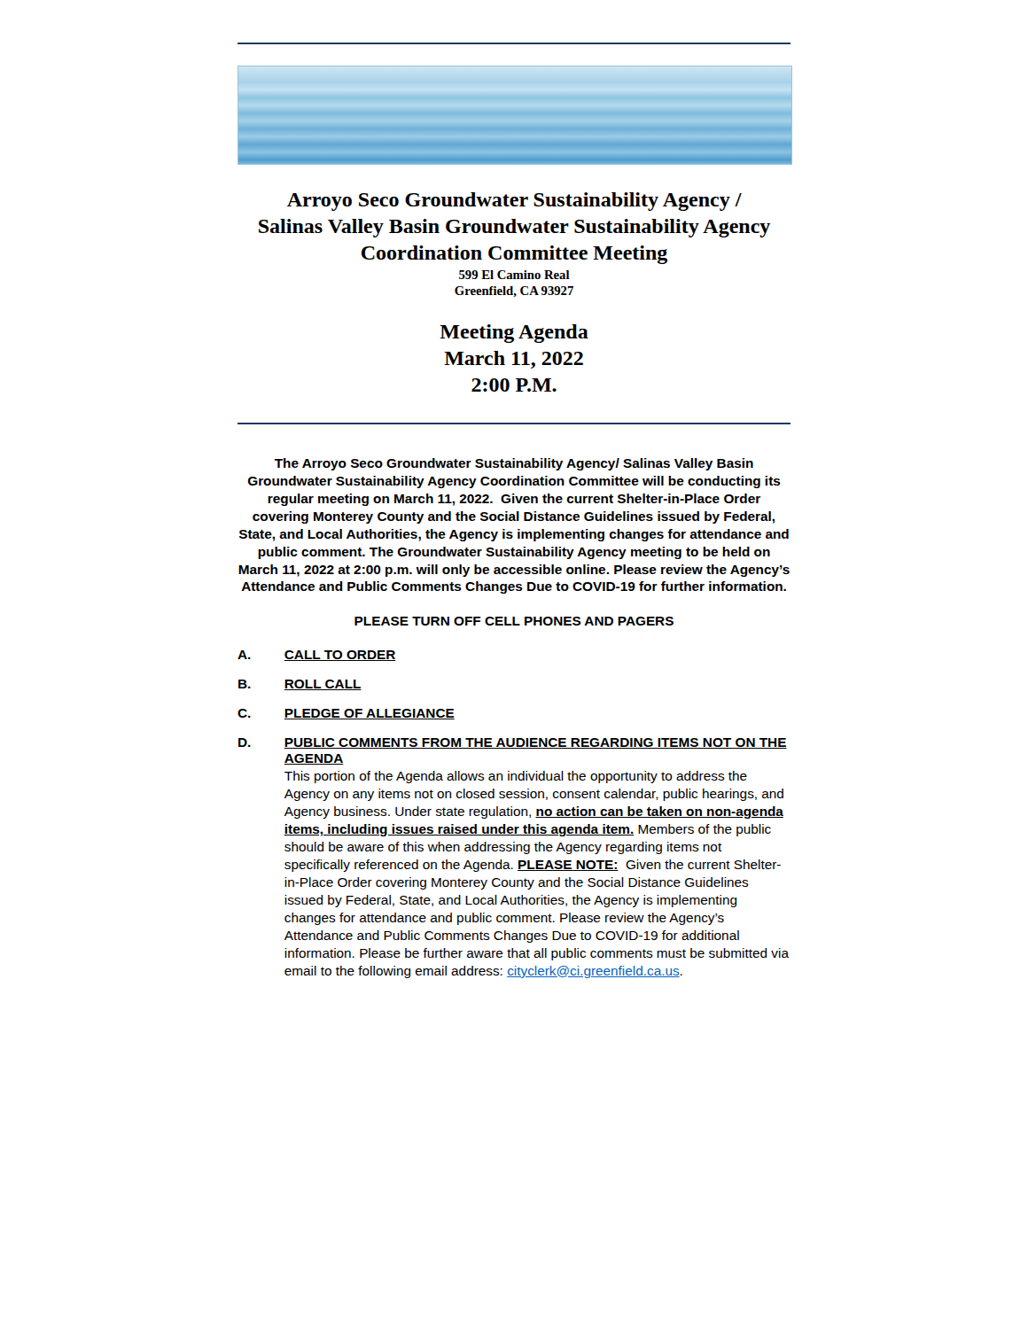Arroyo Seco Groundwater Sustainability Agency /
Salinas Valley Basin Groundwater Sustainability Agency
Coordination Committee Meeting
599 El Camino Real
Greenfield, CA 93927
Meeting Agenda
March 11, 2022
2:00 P.M.
The Arroyo Seco Groundwater Sustainability Agency/ Salinas Valley Basin Groundwater Sustainability Agency Coordination Committee will be conducting its regular meeting on March 11, 2022. Given the current Shelter-in-Place Order covering Monterey County and the Social Distance Guidelines issued by Federal, State, and Local Authorities, the Agency is implementing changes for attendance and public comment. The Groundwater Sustainability Agency meeting to be held on March 11, 2022 at 2:00 p.m. will only be accessible online. Please review the Agency’s Attendance and Public Comments Changes Due to COVID-19 for further information.
PLEASE TURN OFF CELL PHONES AND PAGERS
| A. | CALL TO ORDER |
| B. | ROLL CALL |
| C. | PLEDGE OF ALLEGIANCE |
| D. | PUBLIC COMMENTS FROM THE AUDIENCE REGARDING ITEMS NOT ON THE AGENDA This portion of the Agenda allows an individual the opportunity to address the Agency on any items not on closed session, consent calendar, public hearings, and Agency business. Under state regulation, no action can be taken on non-agenda items, including issues raised under this agenda item. Members of the public should be aware of this when addressing the Agency regarding items not specifically referenced on the Agenda. PLEASE NOTE: Given the current Shelter-in-Place Order covering Monterey County and the Social Distance Guidelines issued by Federal, State, and Local Authorities, the Agency is implementing changes for attendance and public comment. Please review the Agency’s Attendance and Public Comments Changes Due to COVID-19 for additional information. Please be further aware that all public comments must be submitted via email to the following email address: cityclerk@ci.greenfield.ca.us . |